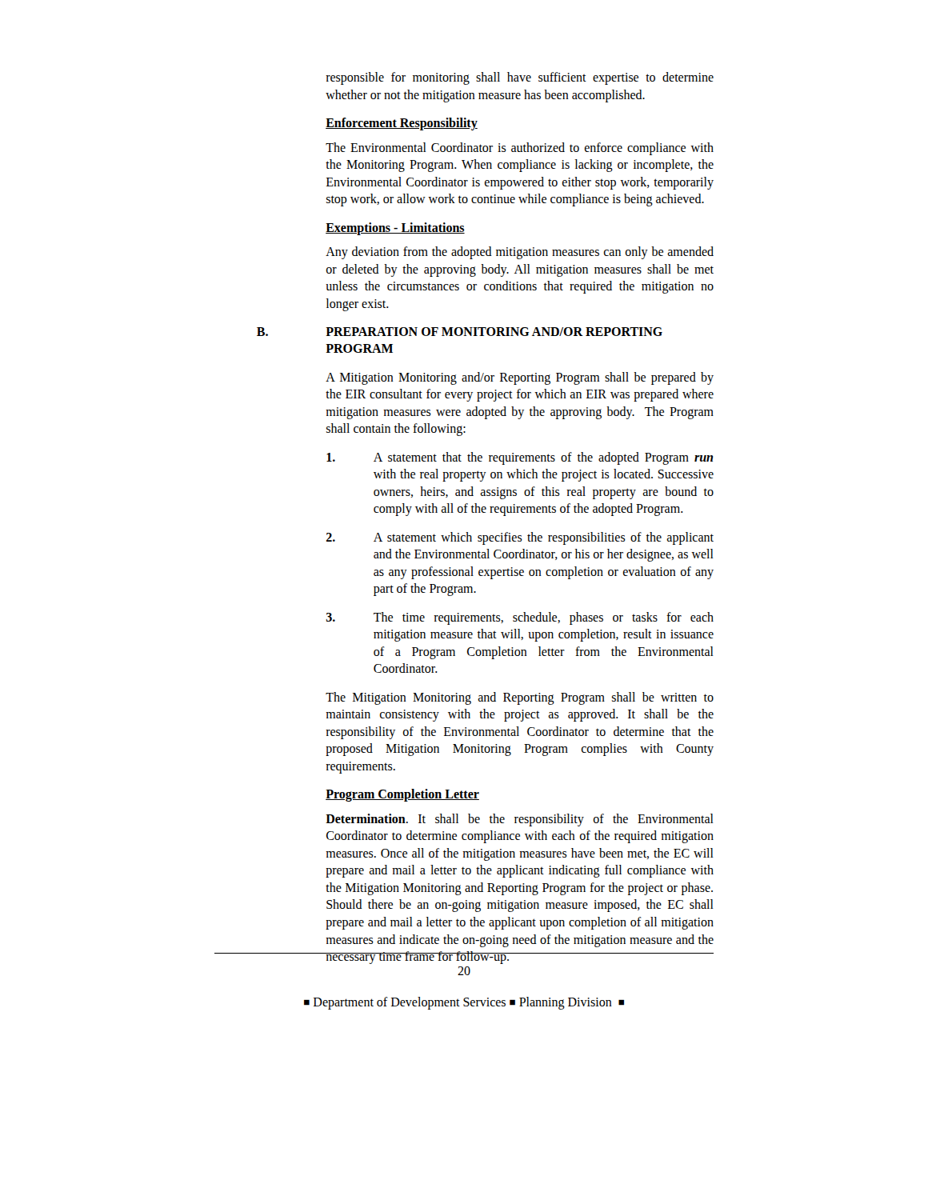responsible for monitoring shall have sufficient expertise to determine whether or not the mitigation measure has been accomplished.
Enforcement Responsibility
The Environmental Coordinator is authorized to enforce compliance with the Monitoring Program. When compliance is lacking or incomplete, the Environmental Coordinator is empowered to either stop work, temporarily stop work, or allow work to continue while compliance is being achieved.
Exemptions - Limitations
Any deviation from the adopted mitigation measures can only be amended or deleted by the approving body. All mitigation measures shall be met unless the circumstances or conditions that required the mitigation no longer exist.
B.
PREPARATION OF MONITORING AND/OR REPORTING PROGRAM
A Mitigation Monitoring and/or Reporting Program shall be prepared by the EIR consultant for every project for which an EIR was prepared where mitigation measures were adopted by the approving body. The Program shall contain the following:
1.
A statement that the requirements of the adopted Program run with the real property on which the project is located. Successive owners, heirs, and assigns of this real property are bound to comply with all of the requirements of the adopted Program.
2.
A statement which specifies the responsibilities of the applicant and the Environmental Coordinator, or his or her designee, as well as any professional expertise on completion or evaluation of any part of the Program.
3.
The time requirements, schedule, phases or tasks for each mitigation measure that will, upon completion, result in issuance of a Program Completion letter from the Environmental Coordinator.
The Mitigation Monitoring and Reporting Program shall be written to maintain consistency with the project as approved. It shall be the responsibility of the Environmental Coordinator to determine that the proposed Mitigation Monitoring Program complies with County requirements.
Program Completion Letter
Determination. It shall be the responsibility of the Environmental Coordinator to determine compliance with each of the required mitigation measures. Once all of the mitigation measures have been met, the EC will prepare and mail a letter to the applicant indicating full compliance with the Mitigation Monitoring and Reporting Program for the project or phase. Should there be an on-going mitigation measure imposed, the EC shall prepare and mail a letter to the applicant upon completion of all mitigation measures and indicate the on-going need of the mitigation measure and the necessary time frame for follow-up.
20
■ Department of Development Services ■ Planning Division ■